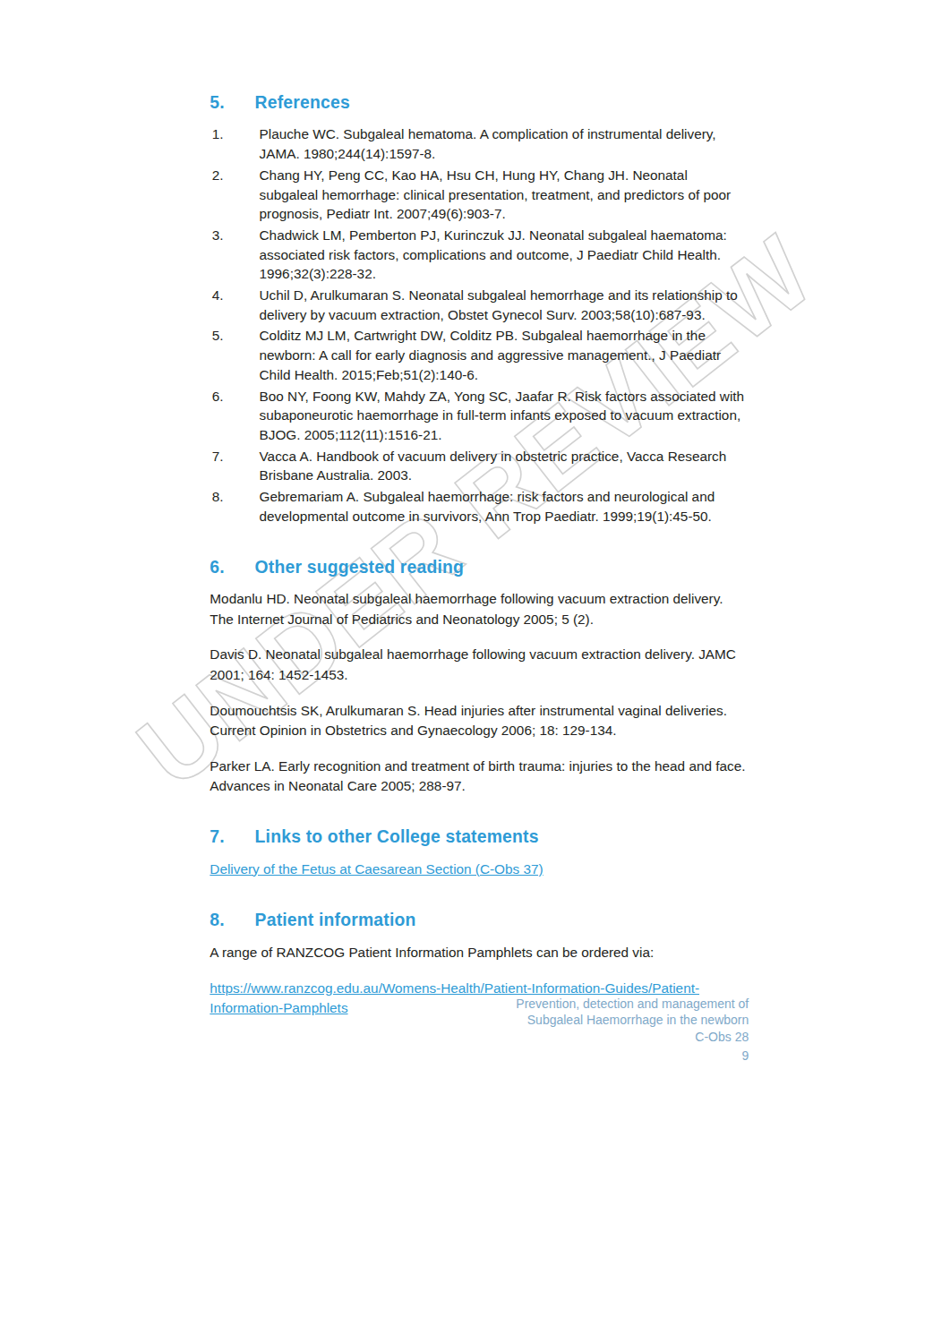UNDER REVIEW
5. References
1. Plauche WC. Subgaleal hematoma. A complication of instrumental delivery, JAMA. 1980;244(14):1597-8.
2. Chang HY, Peng CC, Kao HA, Hsu CH, Hung HY, Chang JH. Neonatal subgaleal hemorrhage: clinical presentation, treatment, and predictors of poor prognosis, Pediatr Int. 2007;49(6):903-7.
3. Chadwick LM, Pemberton PJ, Kurinczuk JJ. Neonatal subgaleal haematoma: associated risk factors, complications and outcome, J Paediatr Child Health. 1996;32(3):228-32.
4. Uchil D, Arulkumaran S. Neonatal subgaleal hemorrhage and its relationship to delivery by vacuum extraction, Obstet Gynecol Surv. 2003;58(10):687-93.
5. Colditz MJ LM, Cartwright DW, Colditz PB. Subgaleal haemorrhage in the newborn: A call for early diagnosis and aggressive management., J Paediatr Child Health. 2015;Feb;51(2):140-6.
6. Boo NY, Foong KW, Mahdy ZA, Yong SC, Jaafar R. Risk factors associated with subaponeurotic haemorrhage in full-term infants exposed to vacuum extraction, BJOG. 2005;112(11):1516-21.
7. Vacca A. Handbook of vacuum delivery in obstetric practice, Vacca Research Brisbane Australia. 2003.
8. Gebremariam A. Subgaleal haemorrhage: risk factors and neurological and developmental outcome in survivors, Ann Trop Paediatr. 1999;19(1):45-50.
6. Other suggested reading
Modanlu HD. Neonatal subgaleal haemorrhage following vacuum extraction delivery. The Internet Journal of Pediatrics and Neonatology 2005; 5 (2).
Davis D. Neonatal subgaleal haemorrhage following vacuum extraction delivery. JAMC 2001; 164: 1452-1453.
Doumouchtsis SK, Arulkumaran S. Head injuries after instrumental vaginal deliveries. Current Opinion in Obstetrics and Gynaecology 2006; 18: 129-134.
Parker LA. Early recognition and treatment of birth trauma: injuries to the head and face. Advances in Neonatal Care 2005; 288-97.
7. Links to other College statements
Delivery of the Fetus at Caesarean Section (C-Obs 37)
8. Patient information
A range of RANZCOG Patient Information Pamphlets can be ordered via:
https://www.ranzcog.edu.au/Womens-Health/Patient-Information-Guides/Patient-Information-Pamphlets
Prevention, detection and management of
Subgaleal Haemorrhage in the newborn
C-Obs 28
9